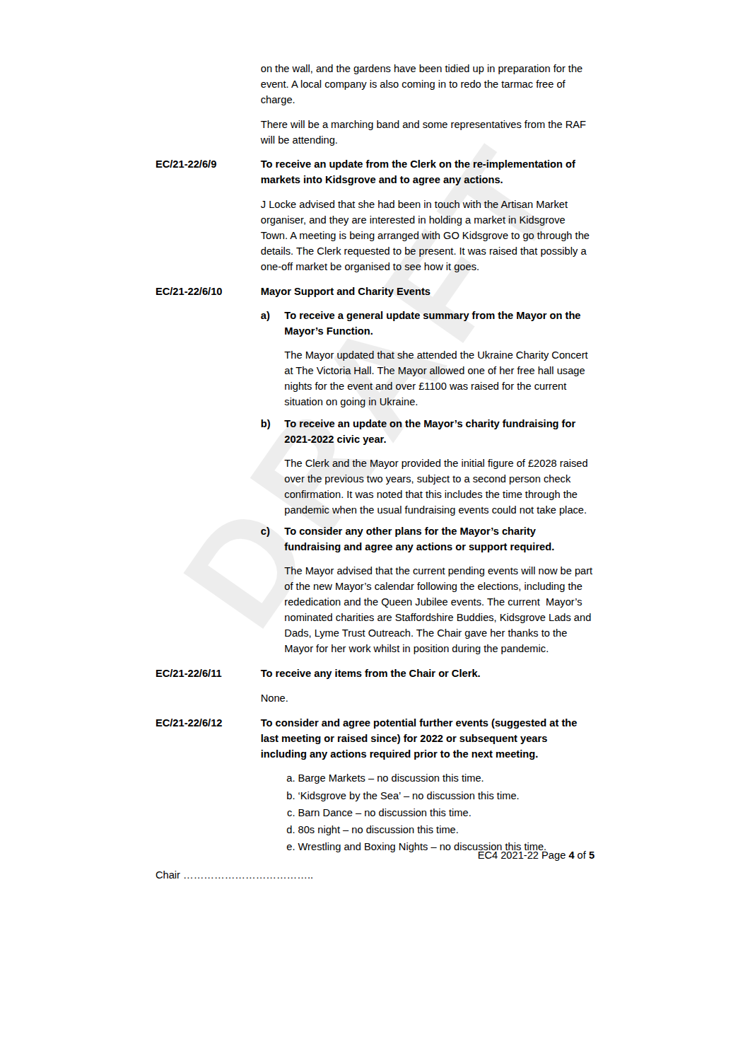DRAFT
on the wall, and the gardens have been tidied up in preparation for the event. A local company is also coming in to redo the tarmac free of charge.
There will be a marching band and some representatives from the RAF will be attending.
EC/21-22/6/9
To receive an update from the Clerk on the re-implementation of markets into Kidsgrove and to agree any actions.
J Locke advised that she had been in touch with the Artisan Market organiser, and they are interested in holding a market in Kidsgrove Town. A meeting is being arranged with GO Kidsgrove to go through the details. The Clerk requested to be present. It was raised that possibly a one-off market be organised to see how it goes.
EC/21-22/6/10
Mayor Support and Charity Events
a)
To receive a general update summary from the Mayor on the Mayor’s Function.
The Mayor updated that she attended the Ukraine Charity Concert at The Victoria Hall. The Mayor allowed one of her free hall usage nights for the event and over £1100 was raised for the current situation on going in Ukraine.
b)
To receive an update on the Mayor’s charity fundraising for 2021-2022 civic year.
The Clerk and the Mayor provided the initial figure of £2028 raised over the previous two years, subject to a second person check confirmation. It was noted that this includes the time through the pandemic when the usual fundraising events could not take place.
c)
To consider any other plans for the Mayor’s charity fundraising and agree any actions or support required.
The Mayor advised that the current pending events will now be part of the new Mayor’s calendar following the elections, including the rededication and the Queen Jubilee events. The current Mayor’s nominated charities are Staffordshire Buddies, Kidsgrove Lads and Dads, Lyme Trust Outreach. The Chair gave her thanks to the Mayor for her work whilst in position during the pandemic.
EC/21-22/6/11
To receive any items from the Chair or Clerk.
None.
EC/21-22/6/12
To consider and agree potential further events (suggested at the last meeting or raised since) for 2022 or subsequent years including any actions required prior to the next meeting.
Barge Markets – no discussion this time.
‘Kidsgrove by the Sea’ – no discussion this time.
Barn Dance – no discussion this time.
80s night – no discussion this time.
Wrestling and Boxing Nights – no discussion this time.
EC4 2021-22 Page 4 of 5
Chair ………………………………..